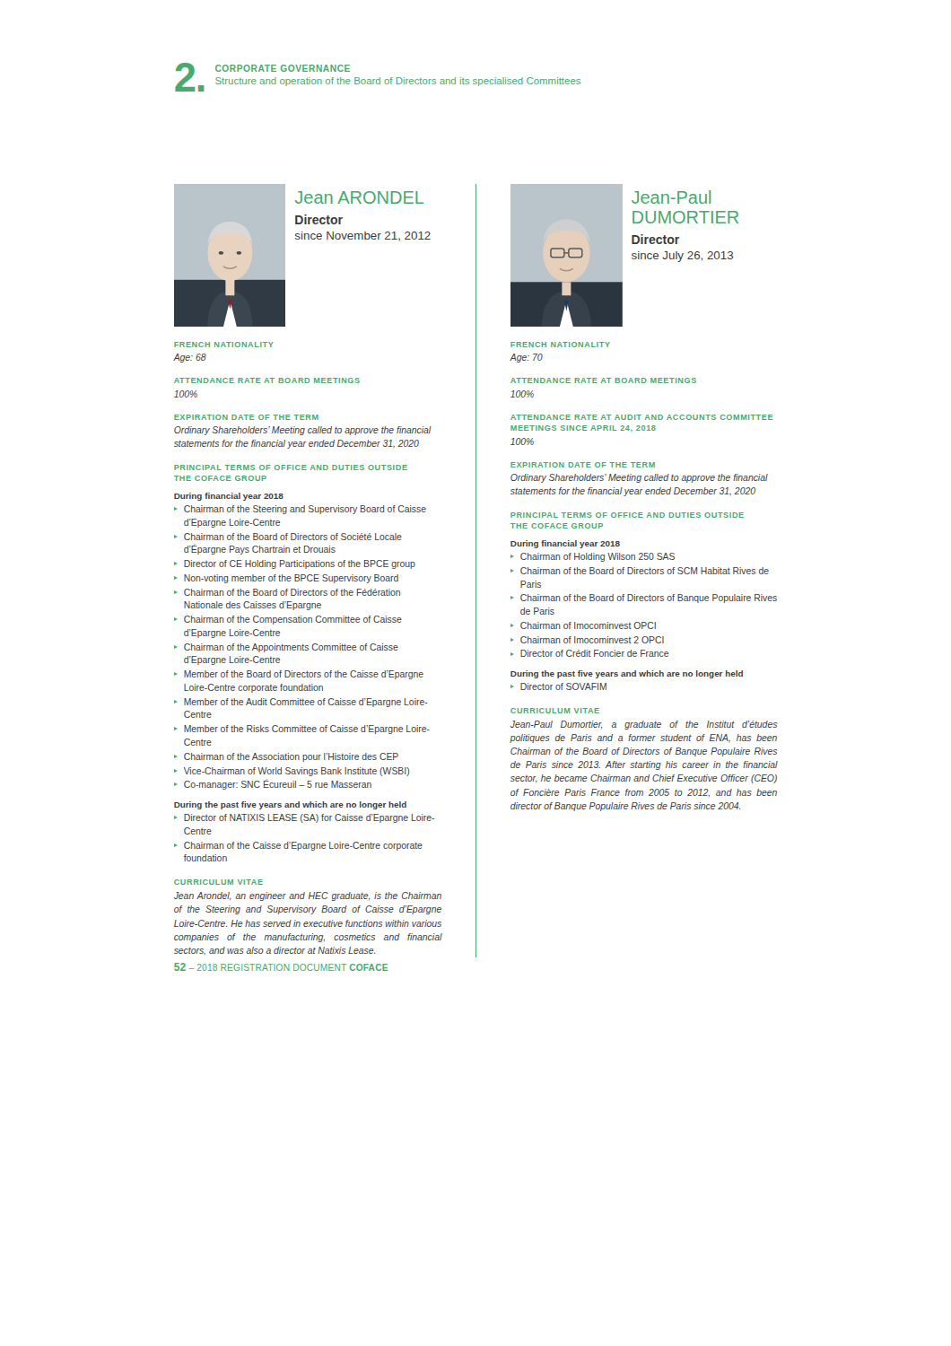2.
Corporate governance
Structure and operation of the Board of Directors and its specialised Committees
Jean ARONDEL
Director
since November 21, 2012
French nationality
Age: 68
Attendance rate at Board meetings
100%
Expiration date of the term
Ordinary Shareholders’ Meeting called to approve the financial statements for the financial year ended December 31, 2020
Principal terms of office and duties outside
the Coface Group
During financial year 2018
Chairman of the Steering and Supervisory Board of Caisse d’Epargne Loire-Centre
Chairman of the Board of Directors of Société Locale d’Épargne Pays Chartrain et Drouais
Director of CE Holding Participations of the BPCE group
Non-voting member of the BPCE Supervisory Board
Chairman of the Board of Directors of the Fédération Nationale des Caisses d’Epargne
Chairman of the Compensation Committee of Caisse d’Epargne Loire-Centre
Chairman of the Appointments Committee of Caisse d’Epargne Loire-Centre
Member of the Board of Directors of the Caisse d’Epargne Loire-Centre corporate foundation
Member of the Audit Committee of Caisse d’Epargne Loire-Centre
Member of the Risks Committee of Caisse d’Epargne Loire-Centre
Chairman of the Association pour l’Histoire des CEP
Vice-Chairman of World Savings Bank Institute (WSBI)
Co-manager: SNC Écureuil – 5 rue Masseran
During the past five years and which are no longer held
Director of NATIXIS LEASE (SA) for Caisse d’Epargne Loire-Centre
Chairman of the Caisse d’Epargne Loire-Centre corporate foundation
Curriculum vitae
Jean Arondel, an engineer and HEC graduate, is the Chairman of the Steering and Supervisory Board of Caisse d’Epargne Loire-Centre. He has served in executive functions within various companies of the manufacturing, cosmetics and financial sectors, and was also a director at Natixis Lease.
Jean-Paul DUMORTIER
Director
since July 26, 2013
French nationality
Age: 70
Attendance rate at Board meetings
100%
Attendance rate at Audit and Accounts Committee
meetings since April 24, 2018
100%
Expiration date of the term
Ordinary Shareholders’ Meeting called to approve the financial statements for the financial year ended December 31, 2020
Principal terms of office and duties outside
the Coface Group
During financial year 2018
Chairman of Holding Wilson 250 SAS
Chairman of the Board of Directors of SCM Habitat Rives de Paris
Chairman of the Board of Directors of Banque Populaire Rives de Paris
Chairman of Imocominvest OPCI
Chairman of Imocominvest 2 OPCI
Director of Crédit Foncier de France
During the past five years and which are no longer held
Director of SOVAFIM
Curriculum vitae
Jean-Paul Dumortier, a graduate of the Institut d’études politiques de Paris and a former student of ENA, has been Chairman of the Board of Directors of Banque Populaire Rives de Paris since 2013. After starting his career in the financial sector, he became Chairman and Chief Executive Officer (CEO) of Foncière Paris France from 2005 to 2012, and has been director of Banque Populaire Rives de Paris since 2004.
52–2018 REGISTRATION DOCUMENT COFACE